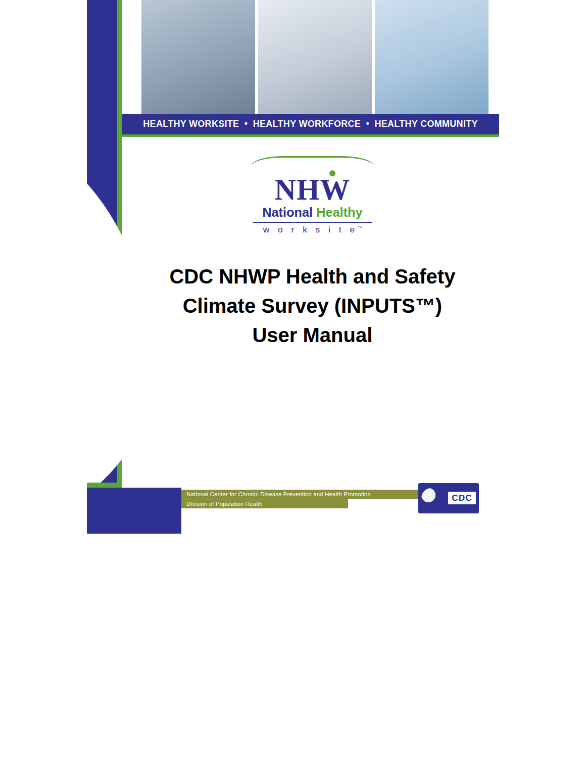HEALTHY WORKSITE • HEALTHY WORKFORCE • HEALTHY COMMUNITY
NHW
National Healthy
w o r k s i t e™
CDC NHWP Health and Safety
Climate Survey (INPUTS™)
User Manual
National Center for Chronic Disease Prevention and Health Promotion
Division of Population Health
CDC